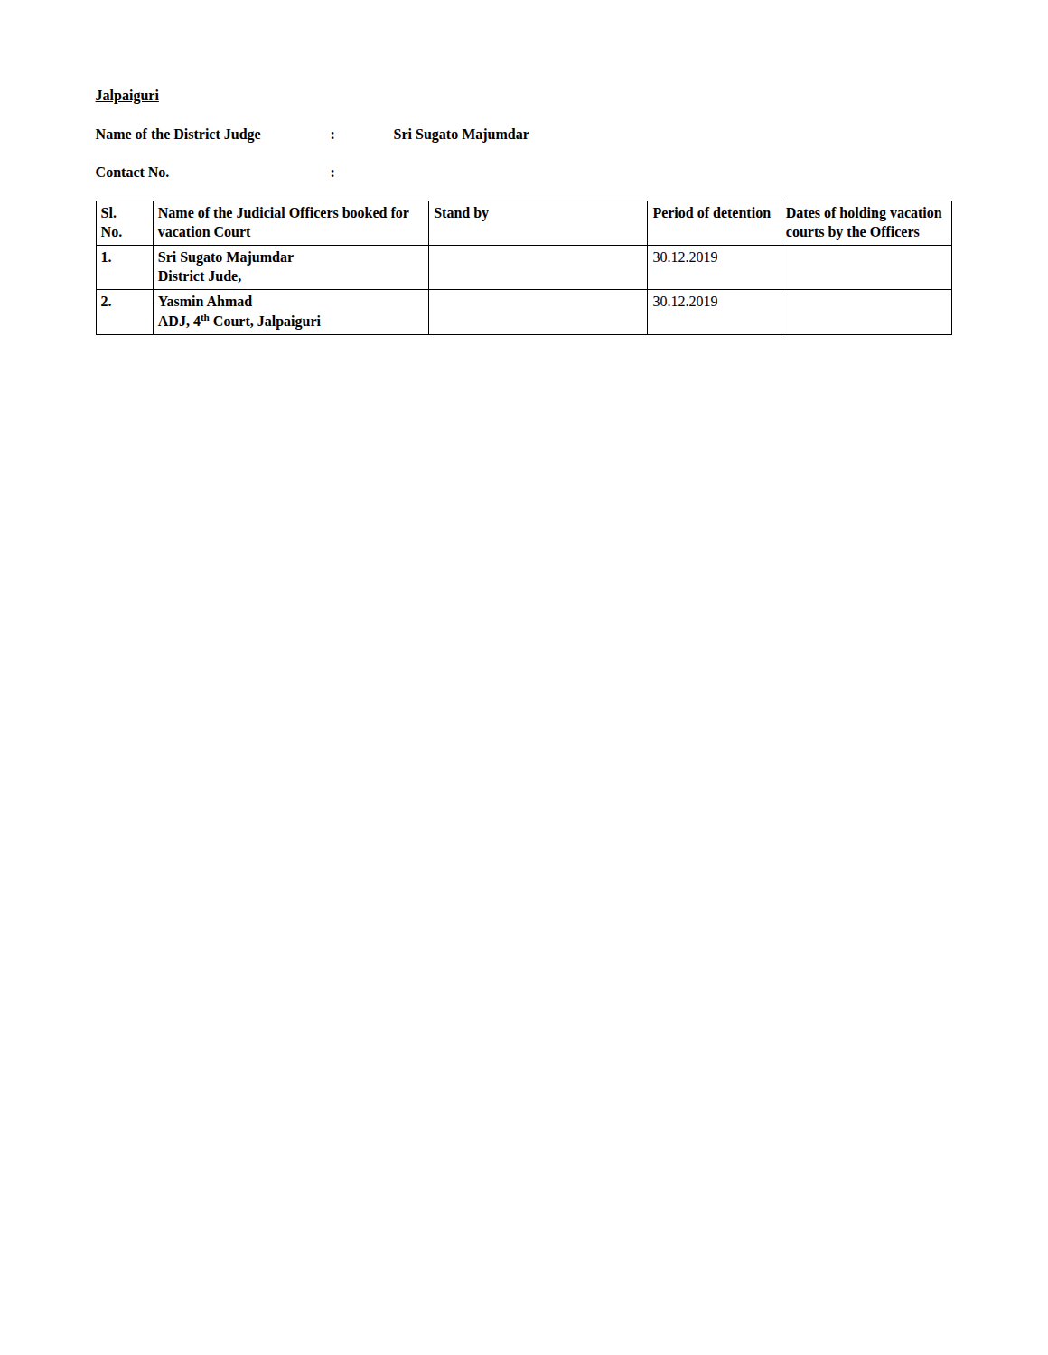Jalpaiguri
Name of the District Judge: Sri Sugato Majumdar
Contact No.:
| Sl. No. | Name of the Judicial Officers booked for vacation Court | Stand by | Period of detention | Dates of holding vacation courts by the Officers |
| --- | --- | --- | --- | --- |
| 1. | Sri Sugato Majumdar District Jude, | | 30.12.2019 | |
| 2. | Yasmin Ahmad ADJ, 4 th Court, Jalpaiguri | | 30.12.2019 | |